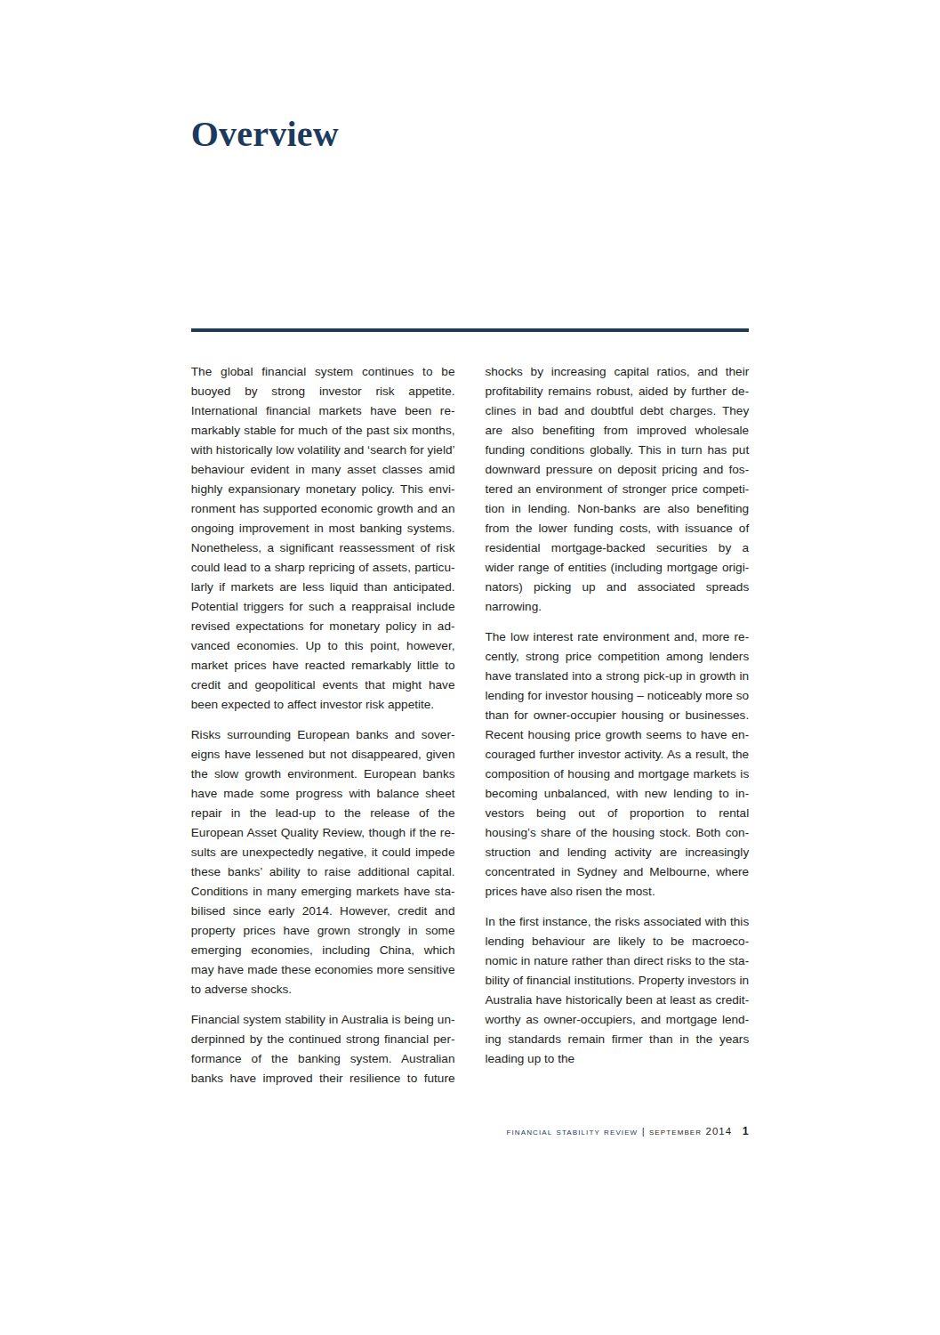Overview
The global financial system continues to be buoyed by strong investor risk appetite. International financial markets have been remarkably stable for much of the past six months, with historically low volatility and ‘search for yield’ behaviour evident in many asset classes amid highly expansionary monetary policy. This environment has supported economic growth and an ongoing improvement in most banking systems. Nonetheless, a significant reassessment of risk could lead to a sharp repricing of assets, particularly if markets are less liquid than anticipated. Potential triggers for such a reappraisal include revised expectations for monetary policy in advanced economies. Up to this point, however, market prices have reacted remarkably little to credit and geopolitical events that might have been expected to affect investor risk appetite.
Risks surrounding European banks and sovereigns have lessened but not disappeared, given the slow growth environment. European banks have made some progress with balance sheet repair in the lead-up to the release of the European Asset Quality Review, though if the results are unexpectedly negative, it could impede these banks’ ability to raise additional capital. Conditions in many emerging markets have stabilised since early 2014. However, credit and property prices have grown strongly in some emerging economies, including China, which may have made these economies more sensitive to adverse shocks.
Financial system stability in Australia is being underpinned by the continued strong financial performance of the banking system. Australian banks have improved their resilience to future shocks by increasing capital ratios, and their profitability remains robust, aided by further declines in bad and doubtful debt charges. They are also benefiting from improved wholesale funding conditions globally. This in turn has put downward pressure on deposit pricing and fostered an environment of stronger price competition in lending. Non-banks are also benefiting from the lower funding costs, with issuance of residential mortgage-backed securities by a wider range of entities (including mortgage originators) picking up and associated spreads narrowing.
The low interest rate environment and, more recently, strong price competition among lenders have translated into a strong pick-up in growth in lending for investor housing – noticeably more so than for owner-occupier housing or businesses. Recent housing price growth seems to have encouraged further investor activity. As a result, the composition of housing and mortgage markets is becoming unbalanced, with new lending to investors being out of proportion to rental housing’s share of the housing stock. Both construction and lending activity are increasingly concentrated in Sydney and Melbourne, where prices have also risen the most.
In the first instance, the risks associated with this lending behaviour are likely to be macroeconomic in nature rather than direct risks to the stability of financial institutions. Property investors in Australia have historically been at least as creditworthy as owner-occupiers, and mortgage lending standards remain firmer than in the years leading up to the
Financial Stability Review|September 20141